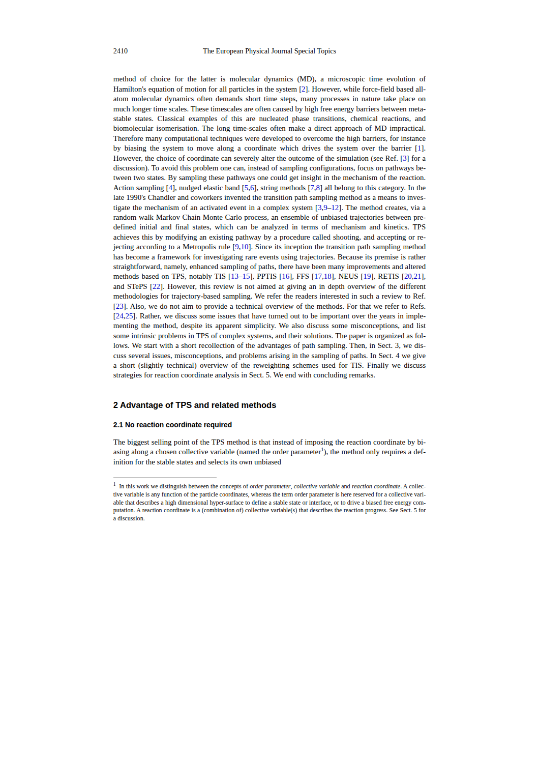2410 The European Physical Journal Special Topics
method of choice for the latter is molecular dynamics (MD), a microscopic time evolution of Hamilton's equation of motion for all particles in the system [2]. However, while force-field based all-atom molecular dynamics often demands short time steps, many processes in nature take place on much longer time scales. These timescales are often caused by high free energy barriers between meta-stable states. Classical examples of this are nucleated phase transitions, chemical reactions, and biomolecular isomerisation. The long time-scales often make a direct approach of MD impractical. Therefore many computational techniques were developed to overcome the high barriers, for instance by biasing the system to move along a coordinate which drives the system over the barrier [1]. However, the choice of coordinate can severely alter the outcome of the simulation (see Ref. [3] for a discussion). To avoid this problem one can, instead of sampling configurations, focus on pathways between two states. By sampling these pathways one could get insight in the mechanism of the reaction. Action sampling [4], nudged elastic band [5,6], string methods [7,8] all belong to this category. In the late 1990's Chandler and coworkers invented the transition path sampling method as a means to investigate the mechanism of an activated event in a complex system [3,9–12]. The method creates, via a random walk Markov Chain Monte Carlo process, an ensemble of unbiased trajectories between predefined initial and final states, which can be analyzed in terms of mechanism and kinetics. TPS achieves this by modifying an existing pathway by a procedure called shooting, and accepting or rejecting according to a Metropolis rule [9,10]. Since its inception the transition path sampling method has become a framework for investigating rare events using trajectories. Because its premise is rather straightforward, namely, enhanced sampling of paths, there have been many improvements and altered methods based on TPS, notably TIS [13–15], PPTIS [16], FFS [17,18], NEUS [19], RETIS [20,21], and STePS [22]. However, this review is not aimed at giving an in depth overview of the different methodologies for trajectory-based sampling. We refer the readers interested in such a review to Ref. [23]. Also, we do not aim to provide a technical overview of the methods. For that we refer to Refs. [24,25]. Rather, we discuss some issues that have turned out to be important over the years in implementing the method, despite its apparent simplicity. We also discuss some misconceptions, and list some intrinsic problems in TPS of complex systems, and their solutions. The paper is organized as follows. We start with a short recollection of the advantages of path sampling. Then, in Sect. 3, we discuss several issues, misconceptions, and problems arising in the sampling of paths. In Sect. 4 we give a short (slightly technical) overview of the reweighting schemes used for TIS. Finally we discuss strategies for reaction coordinate analysis in Sect. 5. We end with concluding remarks.
2 Advantage of TPS and related methods
2.1 No reaction coordinate required
The biggest selling point of the TPS method is that instead of imposing the reaction coordinate by biasing along a chosen collective variable (named the order parameter1), the method only requires a definition for the stable states and selects its own unbiased
1 In this work we distinguish between the concepts of order parameter, collective variable and reaction coordinate. A collective variable is any function of the particle coordinates, whereas the term order parameter is here reserved for a collective variable that describes a high dimensional hyper-surface to define a stable state or interface, or to drive a biased free energy computation. A reaction coordinate is a (combination of) collective variable(s) that describes the reaction progress. See Sect. 5 for a discussion.